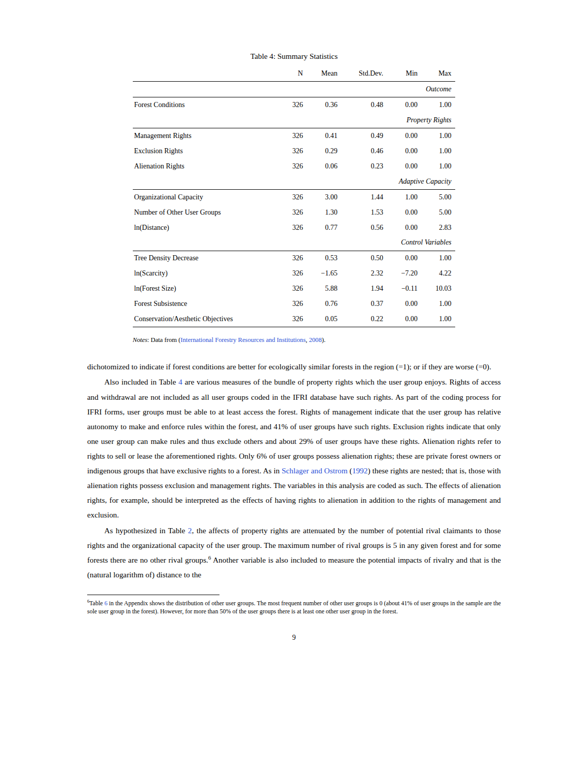Table 4: Summary Statistics
| | N | Mean | Std.Dev. | Min | Max |
| --- | --- | --- | --- | --- | --- |
| Outcome |
| Forest Conditions | 326 | 0.36 | 0.48 | 0.00 | 1.00 |
| Property Rights |
| Management Rights | 326 | 0.41 | 0.49 | 0.00 | 1.00 |
| Exclusion Rights | 326 | 0.29 | 0.46 | 0.00 | 1.00 |
| Alienation Rights | 326 | 0.06 | 0.23 | 0.00 | 1.00 |
| Adaptive Capacity |
| Organizational Capacity | 326 | 3.00 | 1.44 | 1.00 | 5.00 |
| Number of Other User Groups | 326 | 1.30 | 1.53 | 0.00 | 5.00 |
| ln(Distance) | 326 | 0.77 | 0.56 | 0.00 | 2.83 |
| Control Variables |
| Tree Density Decrease | 326 | 0.53 | 0.50 | 0.00 | 1.00 |
| ln(Scarcity) | 326 | −1.65 | 2.32 | −7.20 | 4.22 |
| ln(Forest Size) | 326 | 5.88 | 1.94 | −0.11 | 10.03 |
| Forest Subsistence | 326 | 0.76 | 0.37 | 0.00 | 1.00 |
| Conservation/Aesthetic Objectives | 326 | 0.05 | 0.22 | 0.00 | 1.00 |
Notes: Data from (International Forestry Resources and Institutions, 2008).
dichotomized to indicate if forest conditions are better for ecologically similar forests in the region (=1); or if they are worse (=0).
Also included in Table 4 are various measures of the bundle of property rights which the user group enjoys. Rights of access and withdrawal are not included as all user groups coded in the IFRI database have such rights. As part of the coding process for IFRI forms, user groups must be able to at least access the forest. Rights of management indicate that the user group has relative autonomy to make and enforce rules within the forest, and 41% of user groups have such rights. Exclusion rights indicate that only one user group can make rules and thus exclude others and about 29% of user groups have these rights. Alienation rights refer to rights to sell or lease the aforementioned rights. Only 6% of user groups possess alienation rights; these are private forest owners or indigenous groups that have exclusive rights to a forest. As in Schlager and Ostrom (1992) these rights are nested; that is, those with alienation rights possess exclusion and management rights. The variables in this analysis are coded as such. The effects of alienation rights, for example, should be interpreted as the effects of having rights to alienation in addition to the rights of management and exclusion.
As hypothesized in Table 2, the affects of property rights are attenuated by the number of potential rival claimants to those rights and the organizational capacity of the user group. The maximum number of rival groups is 5 in any given forest and for some forests there are no other rival groups.6 Another variable is also included to measure the potential impacts of rivalry and that is the (natural logarithm of) distance to the
6Table 6 in the Appendix shows the distribution of other user groups. The most frequent number of other user groups is 0 (about 41% of user groups in the sample are the sole user group in the forest). However, for more than 50% of the user groups there is at least one other user group in the forest.
9